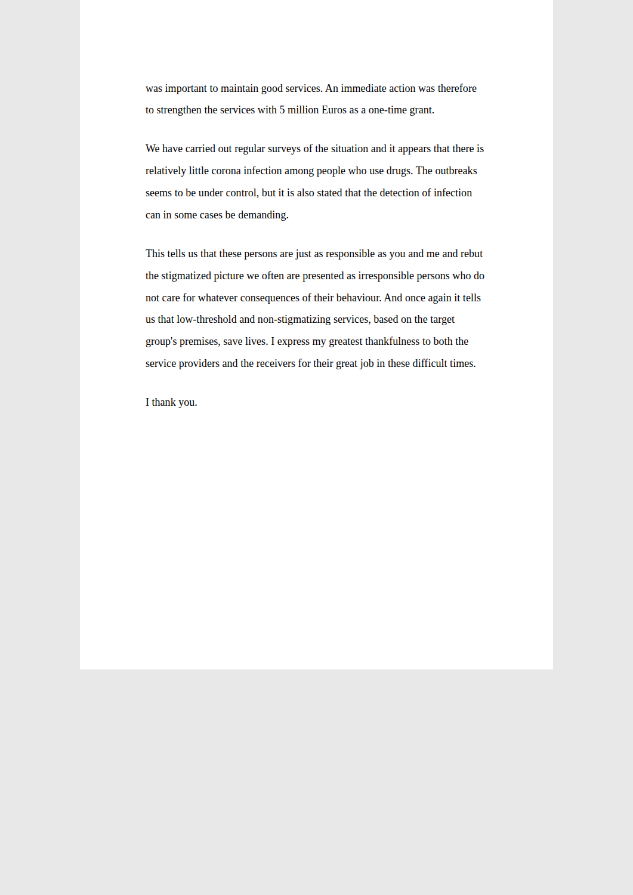was important to maintain good services. An immediate action was therefore to strengthen the services with 5 million Euros as a one-time grant.
We have carried out regular surveys of the situation and it appears that there is relatively little corona infection among people who use drugs. The outbreaks seems to be under control, but it is also stated that the detection of infection can in some cases be demanding.
This tells us that these persons are just as responsible as you and me and rebut the stigmatized picture we often are presented as irresponsible persons who do not care for whatever consequences of their behaviour. And once again it tells us that low-threshold and non-stigmatizing services, based on the target group's premises, save lives. I express my greatest thankfulness to both the service providers and the receivers for their great job in these difficult times.
I thank you.